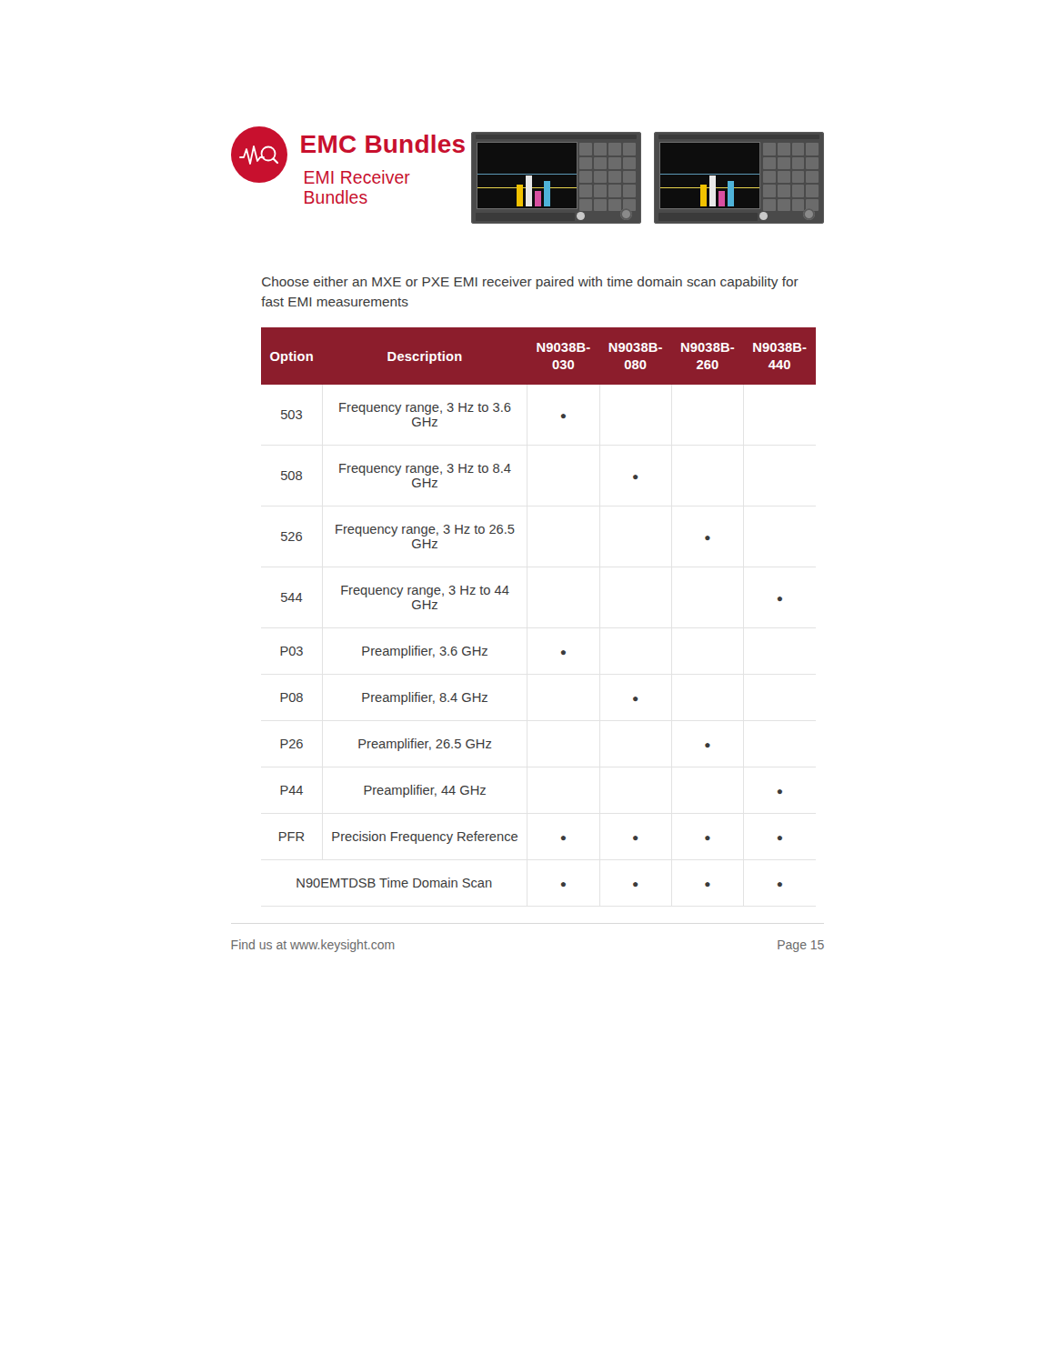EMC Bundles
EMI Receiver Bundles
Choose either an MXE or PXE EMI receiver paired with time domain scan capability for fast EMI measurements
| Option | Description | N9038B-030 | N9038B-080 | N9038B-260 | N9038B-440 |
| --- | --- | --- | --- | --- | --- |
| 503 | Frequency range, 3 Hz to 3.6 GHz | | | | |
| 508 | Frequency range, 3 Hz to 8.4 GHz | | | | |
| 526 | Frequency range, 3 Hz to 26.5 GHz | | | | |
| 544 | Frequency range, 3 Hz to 44 GHz | | | | |
| P03 | Preamplifier, 3.6 GHz | | | | |
| P08 | Preamplifier, 8.4 GHz | | | | |
| P26 | Preamplifier, 26.5 GHz | | | | |
| P44 | Preamplifier, 44 GHz | | | | |
| PFR | Precision Frequency Reference | | | | |
| N90EMTDSB Time Domain Scan | | | | |
Find us at www.keysight.com Page 15